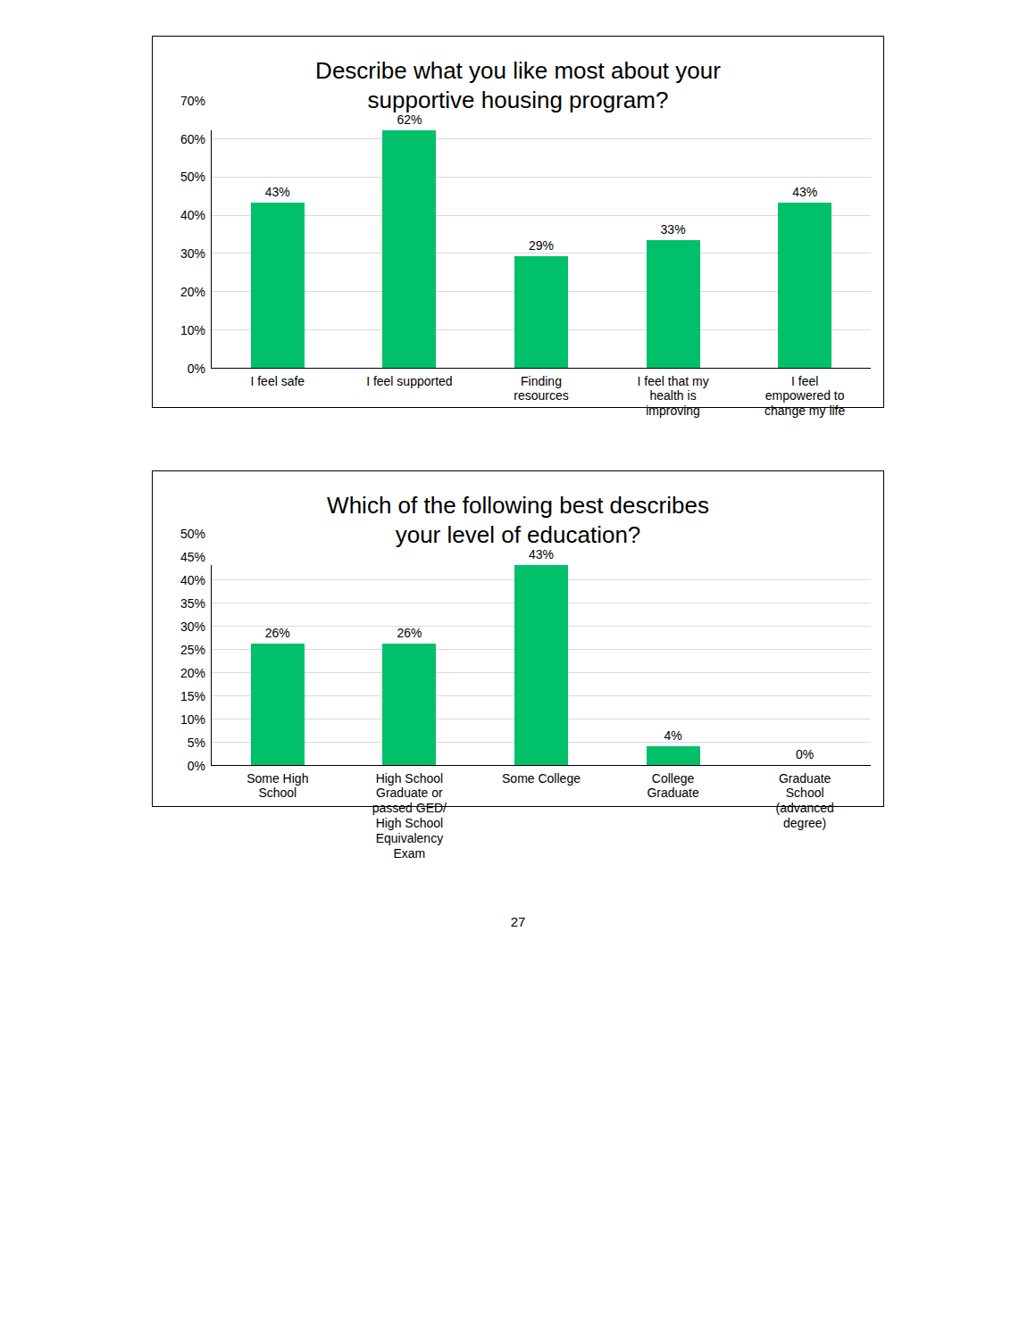Describe what you like most about your
supportive housing program?
70% 60% 50% 40% 30% 20% 10% 0%
43%
62%
29%
33%
43%
I feel safe
I feel supported
Finding resources
I feel that my health is improving
I feel empowered to change my life
Which of the following best describes
your level of education?
50% 45% 40% 35% 30% 25% 20% 15% 10% 5% 0%
26%
26%
43%
4%
0%
Some High School
High School Graduate or passed GED/ High School Equivalency Exam
Some College
College Graduate
Graduate School (advanced degree)
27